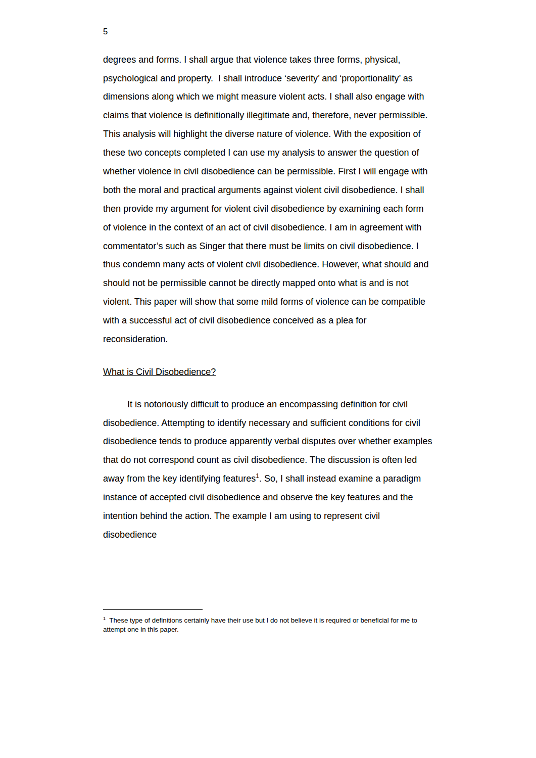5
degrees and forms. I shall argue that violence takes three forms, physical, psychological and property. I shall introduce ‘severity’ and ‘proportionality’ as dimensions along which we might measure violent acts. I shall also engage with claims that violence is definitionally illegitimate and, therefore, never permissible. This analysis will highlight the diverse nature of violence. With the exposition of these two concepts completed I can use my analysis to answer the question of whether violence in civil disobedience can be permissible. First I will engage with both the moral and practical arguments against violent civil disobedience. I shall then provide my argument for violent civil disobedience by examining each form of violence in the context of an act of civil disobedience. I am in agreement with commentator’s such as Singer that there must be limits on civil disobedience. I thus condemn many acts of violent civil disobedience. However, what should and should not be permissible cannot be directly mapped onto what is and is not violent. This paper will show that some mild forms of violence can be compatible with a successful act of civil disobedience conceived as a plea for reconsideration.
What is Civil Disobedience?
It is notoriously difficult to produce an encompassing definition for civil disobedience. Attempting to identify necessary and sufficient conditions for civil disobedience tends to produce apparently verbal disputes over whether examples that do not correspond count as civil disobedience. The discussion is often led away from the key identifying features1. So, I shall instead examine a paradigm instance of accepted civil disobedience and observe the key features and the intention behind the action. The example I am using to represent civil disobedience
1 These type of definitions certainly have their use but I do not believe it is required or beneficial for me to attempt one in this paper.